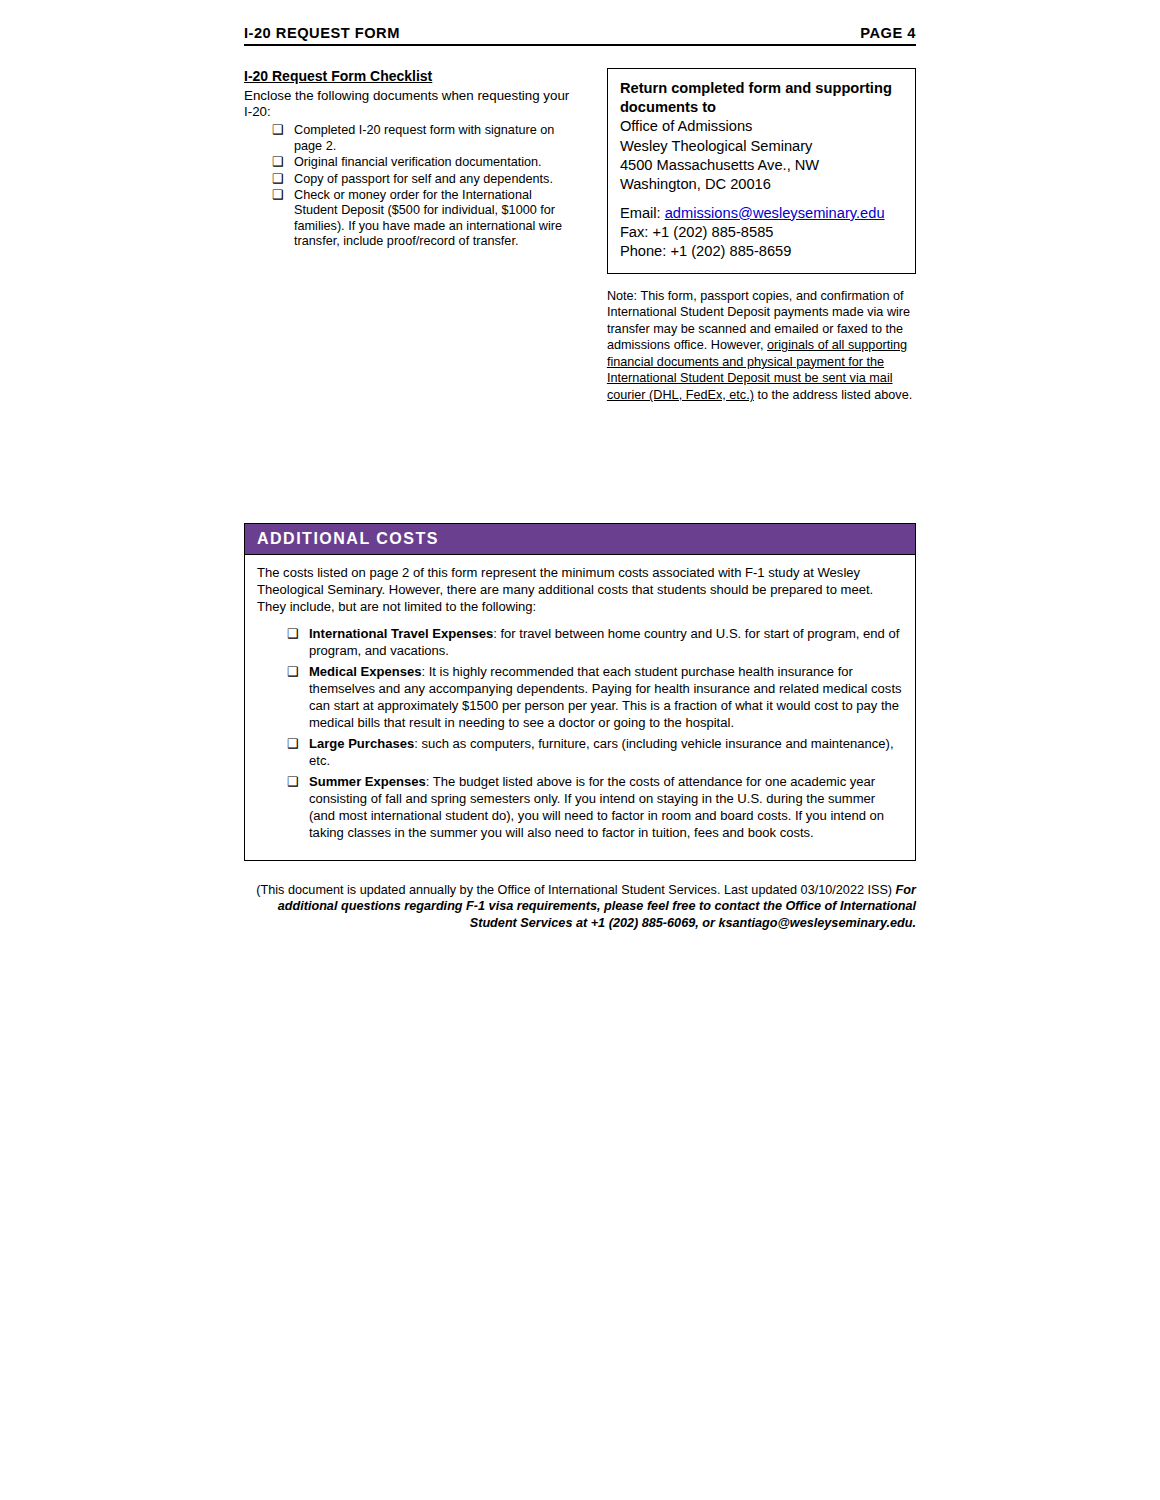I-20 REQUEST FORM
PAGE 4
I-20 Request Form Checklist
Enclose the following documents when requesting your I-20:
Completed I-20 request form with signature on page 2.
Original financial verification documentation.
Copy of passport for self and any dependents.
Check or money order for the International Student Deposit ($500 for individual, $1000 for families). If you have made an international wire transfer, include proof/record of transfer.
Return completed form and supporting documents to
Office of Admissions
Wesley Theological Seminary
4500 Massachusetts Ave., NW
Washington, DC 20016
Email: admissions@wesleyseminary.edu
Fax: +1 (202) 885-8585
Phone: +1 (202) 885-8659
Note: This form, passport copies, and confirmation of International Student Deposit payments made via wire transfer may be scanned and emailed or faxed to the admissions office. However, originals of all supporting financial documents and physical payment for the International Student Deposit must be sent via mail courier (DHL, FedEx, etc.) to the address listed above.
ADDITIONAL COSTS
The costs listed on page 2 of this form represent the minimum costs associated with F-1 study at Wesley Theological Seminary. However, there are many additional costs that students should be prepared to meet. They include, but are not limited to the following:
International Travel Expenses: for travel between home country and U.S. for start of program, end of program, and vacations.
Medical Expenses: It is highly recommended that each student purchase health insurance for themselves and any accompanying dependents. Paying for health insurance and related medical costs can start at approximately $1500 per person per year. This is a fraction of what it would cost to pay the medical bills that result in needing to see a doctor or going to the hospital.
Large Purchases: such as computers, furniture, cars (including vehicle insurance and maintenance), etc.
Summer Expenses: The budget listed above is for the costs of attendance for one academic year consisting of fall and spring semesters only. If you intend on staying in the U.S. during the summer (and most international student do), you will need to factor in room and board costs. If you intend on taking classes in the summer you will also need to factor in tuition, fees and book costs.
(This document is updated annually by the Office of International Student Services. Last updated 03/10/2022 ISS) For additional questions regarding F-1 visa requirements, please feel free to contact the Office of International Student Services at +1 (202) 885-6069, or ksantiago@wesleyseminary.edu.